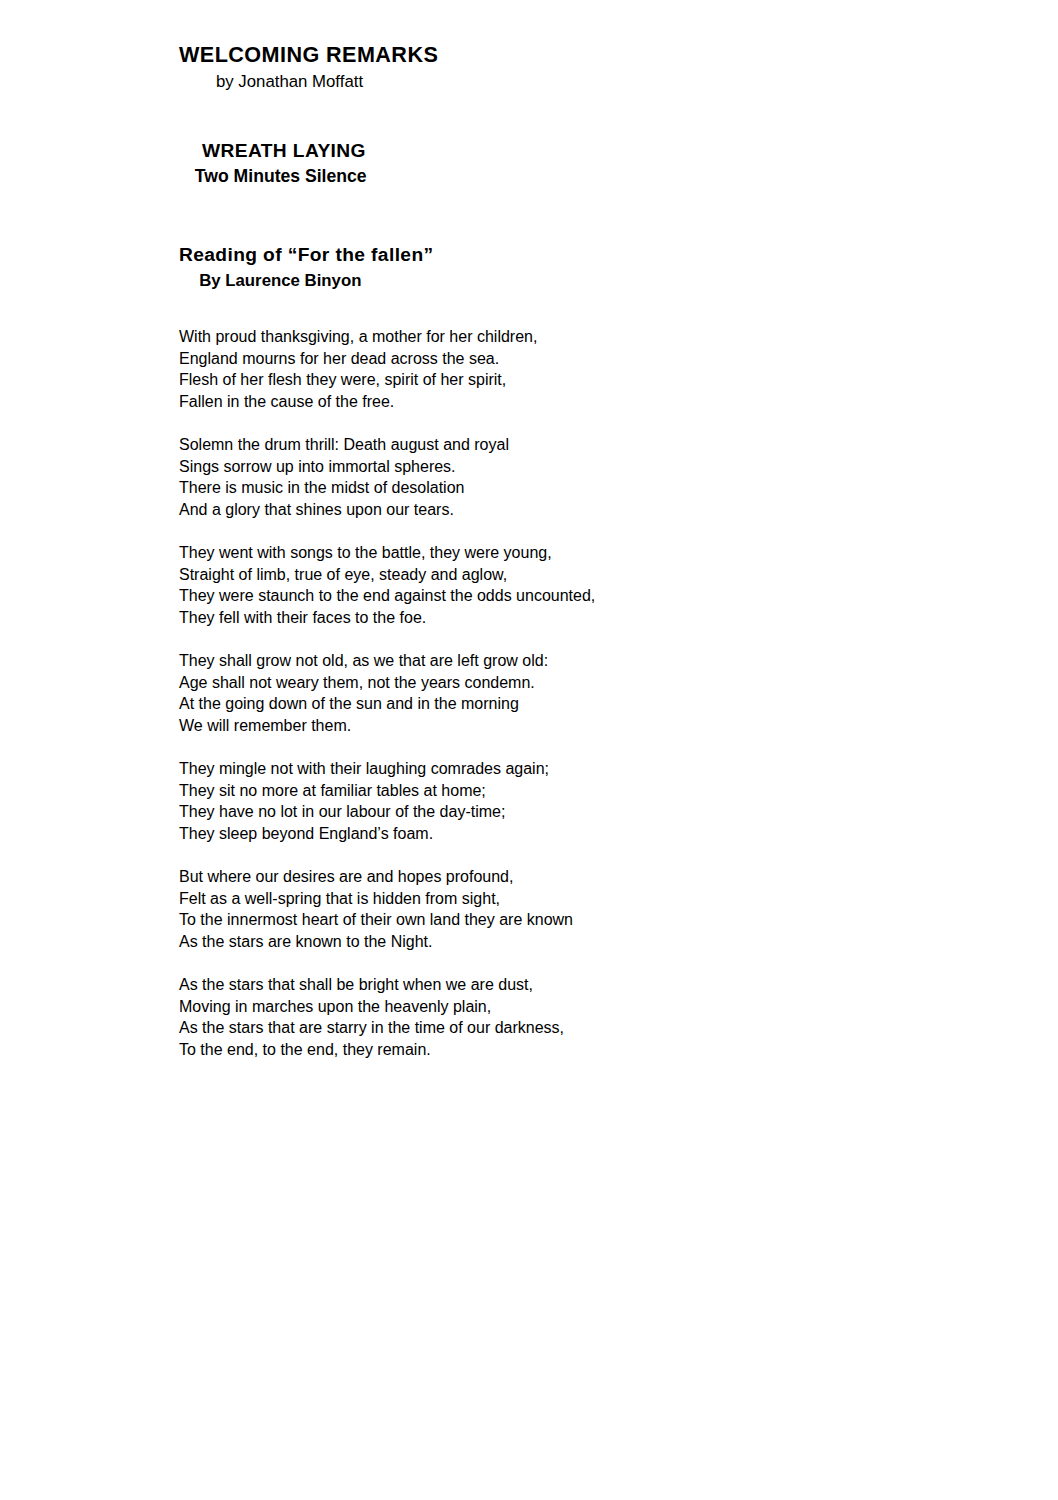WELCOMING REMARKS
by Jonathan Moffatt
WREATH LAYING
Two Minutes Silence
Reading of “For the fallen”
By Laurence Binyon
With proud thanksgiving, a mother for her children,
England mourns for her dead across the sea.
Flesh of her flesh they were, spirit of her spirit,
Fallen in the cause of the free.
Solemn the drum thrill: Death august and royal
Sings sorrow up into immortal spheres.
There is music in the midst of desolation
And a glory that shines upon our tears.
They went with songs to the battle, they were young,
Straight of limb, true of eye, steady and aglow,
They were staunch to the end against the odds uncounted,
They fell with their faces to the foe.
They shall grow not old, as we that are left grow old:
Age shall not weary them, not the years condemn.
At the going down of the sun and in the morning
We will remember them.
They mingle not with their laughing comrades again;
They sit no more at familiar tables at home;
They have no lot in our labour of the day-time;
They sleep beyond England’s foam.
But where our desires are and hopes profound,
Felt as a well-spring that is hidden from sight,
To the innermost heart of their own land they are known
As the stars are known to the Night.
As the stars that shall be bright when we are dust,
Moving in marches upon the heavenly plain,
As the stars that are starry in the time of our darkness,
To the end, to the end, they remain.